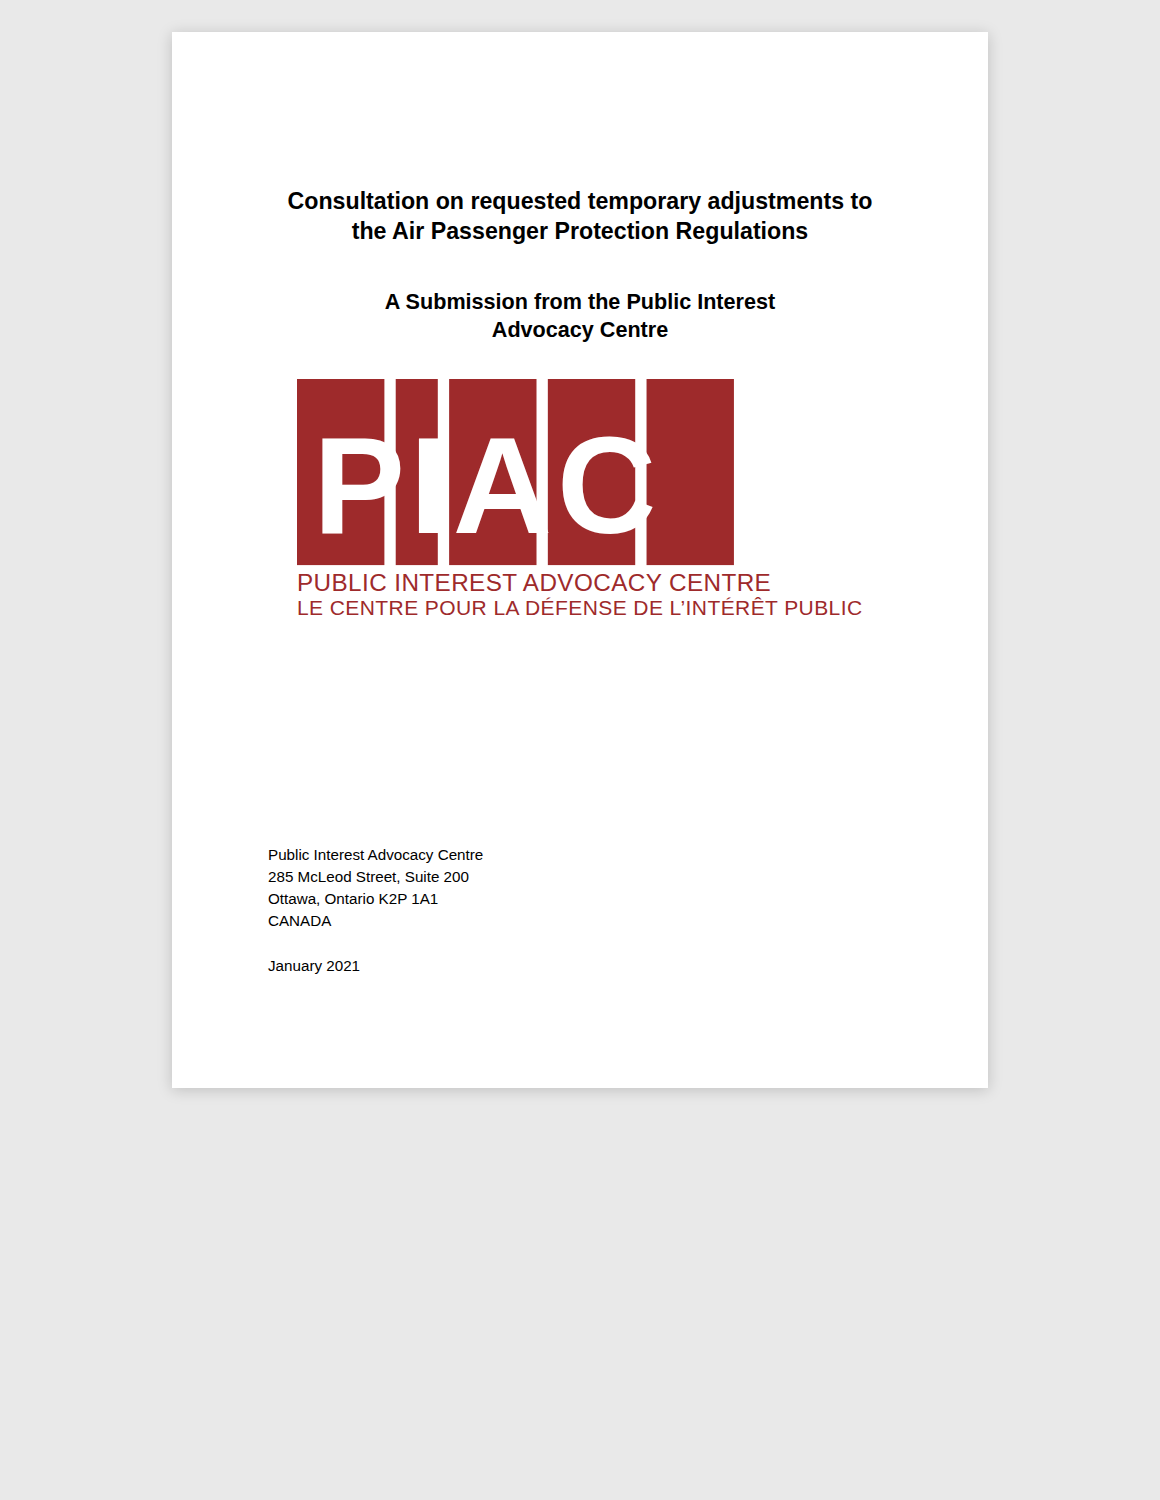Consultation on requested temporary adjustments to the Air Passenger Protection Regulations
A Submission from the Public Interest
Advocacy Centre
PIAC PUBLIC INTEREST ADVOCACY CENTRE LE CENTRE POUR LA DÉFENSE DE L’INTÉRÊT PUBLIC
Public Interest Advocacy Centre
285 McLeod Street, Suite 200
Ottawa, Ontario K2P 1A1
CANADA
January 2021